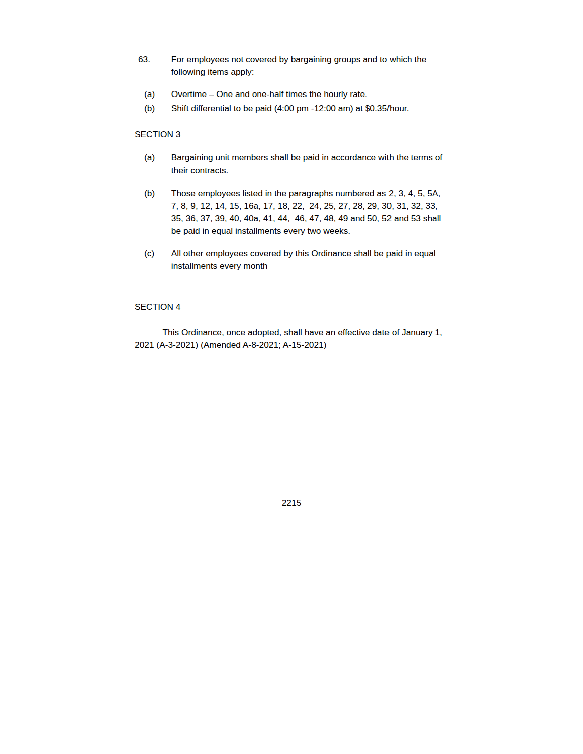63.
For employees not covered by bargaining groups and to which the following items apply:
(a) Overtime – One and one-half times the hourly rate.
(b) Shift differential to be paid (4:00 pm -12:00 am) at $0.35/hour.
SECTION 3
(a) Bargaining unit members shall be paid in accordance with the terms of their contracts.
(b) Those employees listed in the paragraphs numbered as 2, 3, 4, 5, 5A, 7, 8, 9, 12, 14, 15, 16a, 17, 18, 22, 24, 25, 27, 28, 29, 30, 31, 32, 33, 35, 36, 37, 39, 40, 40a, 41, 44, 46, 47, 48, 49 and 50, 52 and 53 shall be paid in equal installments every two weeks.
(c) All other employees covered by this Ordinance shall be paid in equal installments every month
SECTION 4
This Ordinance, once adopted, shall have an effective date of January 1, 2021 (A-3-2021) (Amended A-8-2021; A-15-2021)
2215